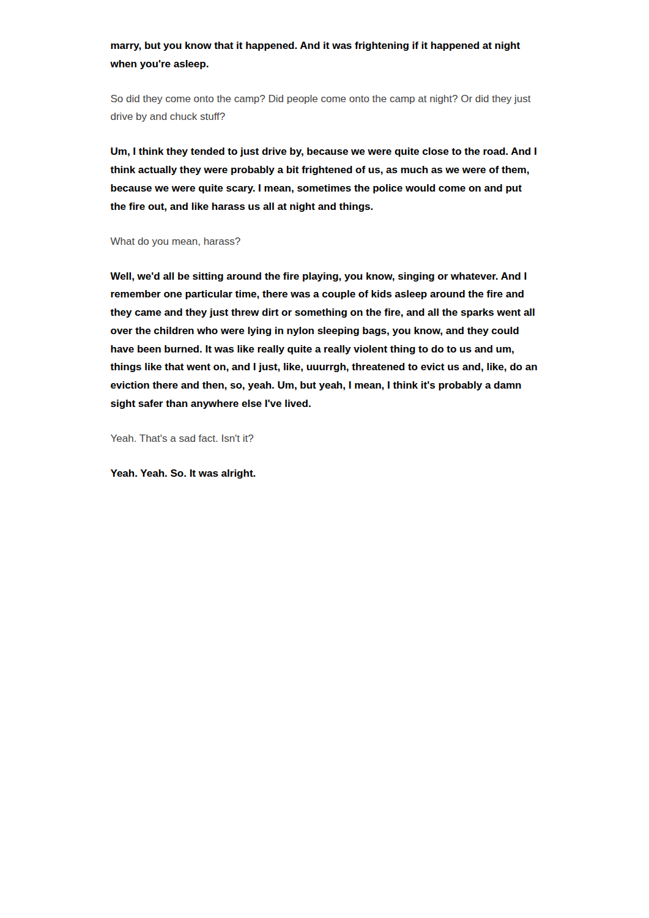marry, but you know that it happened. And it was frightening if it happened at night when you're asleep.
So did they come onto the camp? Did people come onto the camp at night? Or did they just drive by and chuck stuff?
Um, I think they tended to just drive by, because we were quite close to the road. And I think actually they were probably a bit frightened of us, as much as we were of them, because we were quite scary. I mean, sometimes the police would come on and put the fire out, and like harass us all at night and things.
What do you mean, harass?
Well, we'd all be sitting around the fire playing, you know, singing or whatever. And I remember one particular time, there was a couple of kids asleep around the fire and they came and they just threw dirt or something on the fire, and all the sparks went all over the children who were lying in nylon sleeping bags, you know, and they could have been burned. It was like really quite a really violent thing to do to us and um, things like that went on, and I just, like, uuurrgh, threatened to evict us and, like, do an eviction there and then, so, yeah. Um, but yeah, I mean, I think it's probably a damn sight safer than anywhere else I've lived.
Yeah. That's a sad fact. Isn't it?
Yeah. Yeah. So. It was alright.